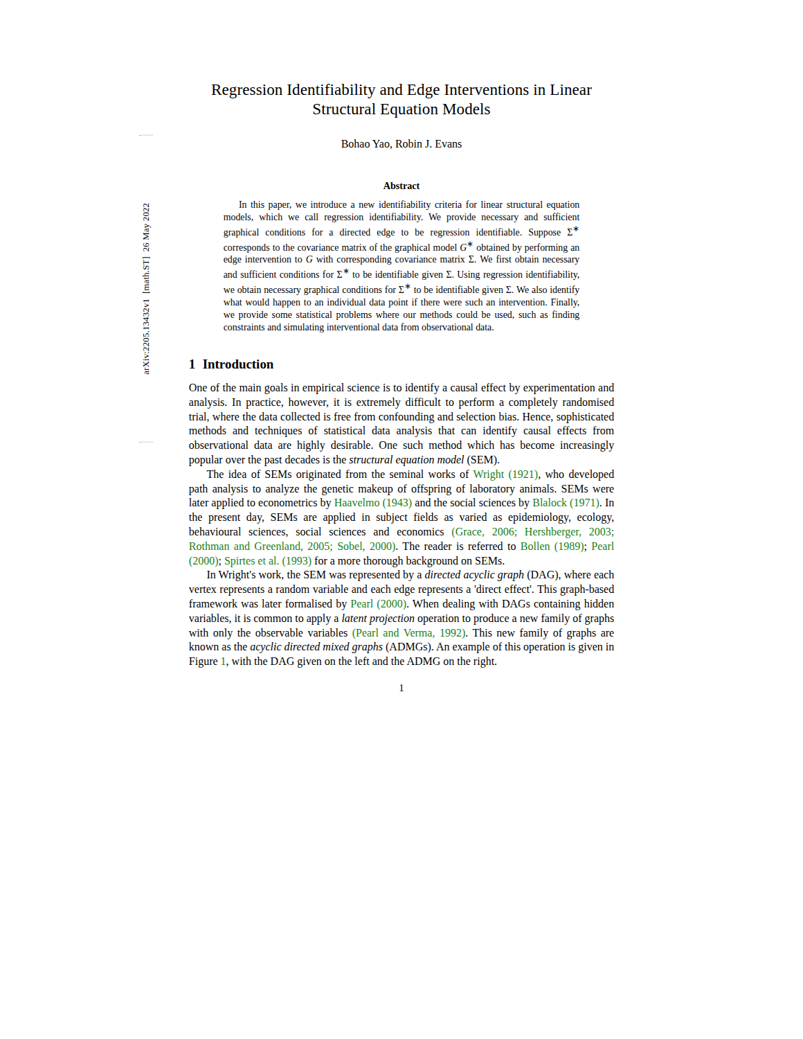arXiv:2205.13432v1 [math.ST] 26 May 2022
Regression Identifiability and Edge Interventions in Linear
Structural Equation Models
Bohao Yao, Robin J. Evans
Abstract
In this paper, we introduce a new identifiability criteria for linear structural equation models, which we call regression identifiability. We provide necessary and sufficient graphical conditions for a directed edge to be regression identifiable. Suppose Σ∗ corresponds to the covariance matrix of the graphical model G∗ obtained by performing an edge intervention to G with corresponding covariance matrix Σ. We first obtain necessary and sufficient conditions for Σ∗ to be identifiable given Σ. Using regression identifiability, we obtain necessary graphical conditions for Σ∗ to be identifiable given Σ. We also identify what would happen to an individual data point if there were such an intervention. Finally, we provide some statistical problems where our methods could be used, such as finding constraints and simulating interventional data from observational data.
1 Introduction
One of the main goals in empirical science is to identify a causal effect by experimentation and analysis. In practice, however, it is extremely difficult to perform a completely randomised trial, where the data collected is free from confounding and selection bias. Hence, sophisticated methods and techniques of statistical data analysis that can identify causal effects from observational data are highly desirable. One such method which has become increasingly popular over the past decades is the structural equation model (SEM).
The idea of SEMs originated from the seminal works of Wright (1921), who developed path analysis to analyze the genetic makeup of offspring of laboratory animals. SEMs were later applied to econometrics by Haavelmo (1943) and the social sciences by Blalock (1971). In the present day, SEMs are applied in subject fields as varied as epidemiology, ecology, behavioural sciences, social sciences and economics (Grace, 2006; Hershberger, 2003; Rothman and Greenland, 2005; Sobel, 2000). The reader is referred to Bollen (1989); Pearl (2000); Spirtes et al. (1993) for a more thorough background on SEMs.
In Wright's work, the SEM was represented by a directed acyclic graph (DAG), where each vertex represents a random variable and each edge represents a 'direct effect'. This graph-based framework was later formalised by Pearl (2000). When dealing with DAGs containing hidden variables, it is common to apply a latent projection operation to produce a new family of graphs with only the observable variables (Pearl and Verma, 1992). This new family of graphs are known as the acyclic directed mixed graphs (ADMGs). An example of this operation is given in Figure 1, with the DAG given on the left and the ADMG on the right.
1